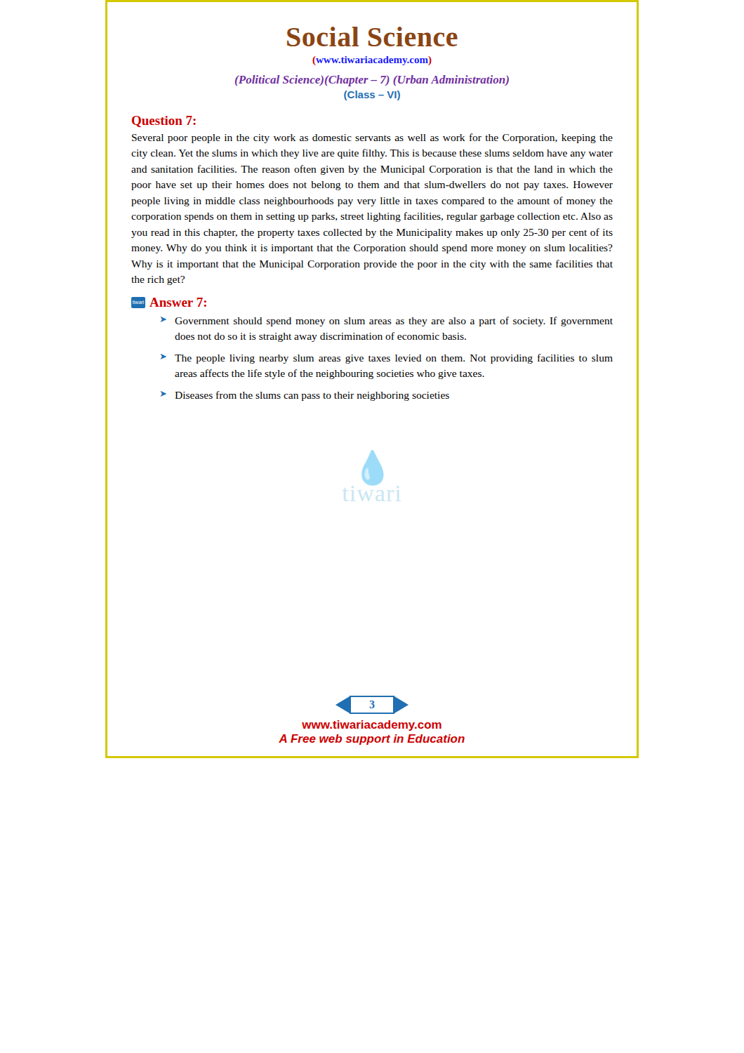Social Science
(www.tiwariacademy.com)
(Political Science)(Chapter – 7) (Urban Administration)
(Class – VI)
Question 7:
Several poor people in the city work as domestic servants as well as work for the Corporation, keeping the city clean. Yet the slums in which they live are quite filthy. This is because these slums seldom have any water and sanitation facilities. The reason often given by the Municipal Corporation is that the land in which the poor have set up their homes does not belong to them and that slum-dwellers do not pay taxes. However people living in middle class neighbourhoods pay very little in taxes compared to the amount of money the corporation spends on them in setting up parks, street lighting facilities, regular garbage collection etc. Also as you read in this chapter, the property taxes collected by the Municipality makes up only 25-30 per cent of its money. Why do you think it is important that the Corporation should spend more money on slum localities? Why is it important that the Municipal Corporation provide the poor in the city with the same facilities that the rich get?
tiwari Answer 7:
Government should spend money on slum areas as they are also a part of society. If government does not do so it is straight away discrimination of economic basis.
The people living nearby slum areas give taxes levied on them. Not providing facilities to slum areas affects the life style of the neighbouring societies who give taxes.
Diseases from the slums can pass to their neighboring societies
💧
tiwari
3
www.tiwariacademy.com
A Free web support in Education